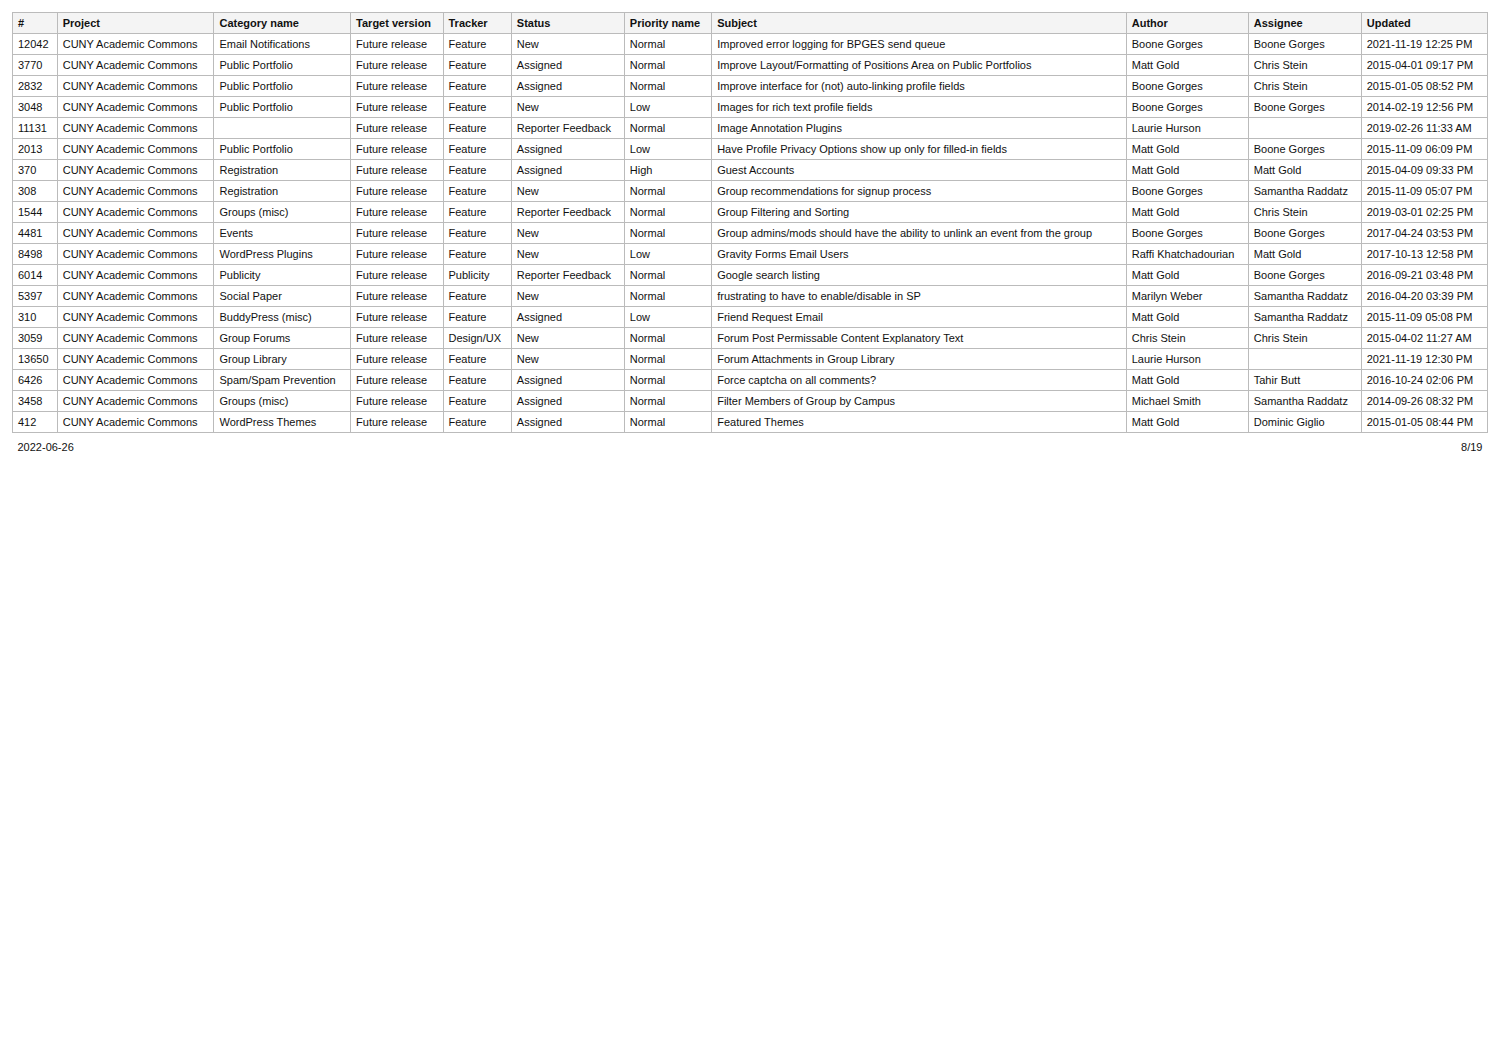| # | Project | Category name | Target version | Tracker | Status | Priority name | Subject | Author | Assignee | Updated |
| --- | --- | --- | --- | --- | --- | --- | --- | --- | --- | --- |
| 12042 | CUNY Academic Commons | Email Notifications | Future release | Feature | New | Normal | Improved error logging for BPGES send queue | Boone Gorges | Boone Gorges | 2021-11-19 12:25 PM |
| 3770 | CUNY Academic Commons | Public Portfolio | Future release | Feature | Assigned | Normal | Improve Layout/Formatting of Positions Area on Public Portfolios | Matt Gold | Chris Stein | 2015-04-01 09:17 PM |
| 2832 | CUNY Academic Commons | Public Portfolio | Future release | Feature | Assigned | Normal | Improve interface for (not) auto-linking profile fields | Boone Gorges | Chris Stein | 2015-01-05 08:52 PM |
| 3048 | CUNY Academic Commons | Public Portfolio | Future release | Feature | New | Low | Images for rich text profile fields | Boone Gorges | Boone Gorges | 2014-02-19 12:56 PM |
| 11131 | CUNY Academic Commons | | Future release | Feature | Reporter Feedback | Normal | Image Annotation Plugins | Laurie Hurson | | 2019-02-26 11:33 AM |
| 2013 | CUNY Academic Commons | Public Portfolio | Future release | Feature | Assigned | Low | Have Profile Privacy Options show up only for filled-in fields | Matt Gold | Boone Gorges | 2015-11-09 06:09 PM |
| 370 | CUNY Academic Commons | Registration | Future release | Feature | Assigned | High | Guest Accounts | Matt Gold | Matt Gold | 2015-04-09 09:33 PM |
| 308 | CUNY Academic Commons | Registration | Future release | Feature | New | Normal | Group recommendations for signup process | Boone Gorges | Samantha Raddatz | 2015-11-09 05:07 PM |
| 1544 | CUNY Academic Commons | Groups (misc) | Future release | Feature | Reporter Feedback | Normal | Group Filtering and Sorting | Matt Gold | Chris Stein | 2019-03-01 02:25 PM |
| 4481 | CUNY Academic Commons | Events | Future release | Feature | New | Normal | Group admins/mods should have the ability to unlink an event from the group | Boone Gorges | Boone Gorges | 2017-04-24 03:53 PM |
| 8498 | CUNY Academic Commons | WordPress Plugins | Future release | Feature | New | Low | Gravity Forms Email Users | Raffi Khatchadourian | Matt Gold | 2017-10-13 12:58 PM |
| 6014 | CUNY Academic Commons | Publicity | Future release | Publicity | Reporter Feedback | Normal | Google search listing | Matt Gold | Boone Gorges | 2016-09-21 03:48 PM |
| 5397 | CUNY Academic Commons | Social Paper | Future release | Feature | New | Normal | frustrating to have to enable/disable in SP | Marilyn Weber | Samantha Raddatz | 2016-04-20 03:39 PM |
| 310 | CUNY Academic Commons | BuddyPress (misc) | Future release | Feature | Assigned | Low | Friend Request Email | Matt Gold | Samantha Raddatz | 2015-11-09 05:08 PM |
| 3059 | CUNY Academic Commons | Group Forums | Future release | Design/UX | New | Normal | Forum Post Permissable Content Explanatory Text | Chris Stein | Chris Stein | 2015-04-02 11:27 AM |
| 13650 | CUNY Academic Commons | Group Library | Future release | Feature | New | Normal | Forum Attachments in Group Library | Laurie Hurson | | 2021-11-19 12:30 PM |
| 6426 | CUNY Academic Commons | Spam/Spam Prevention | Future release | Feature | Assigned | Normal | Force captcha on all comments? | Matt Gold | Tahir Butt | 2016-10-24 02:06 PM |
| 3458 | CUNY Academic Commons | Groups (misc) | Future release | Feature | Assigned | Normal | Filter Members of Group by Campus | Michael Smith | Samantha Raddatz | 2014-09-26 08:32 PM |
| 412 | CUNY Academic Commons | WordPress Themes | Future release | Feature | Assigned | Normal | Featured Themes | Matt Gold | Dominic Giglio | 2015-01-05 08:44 PM |
| 2022-06-26 | 8/19 |